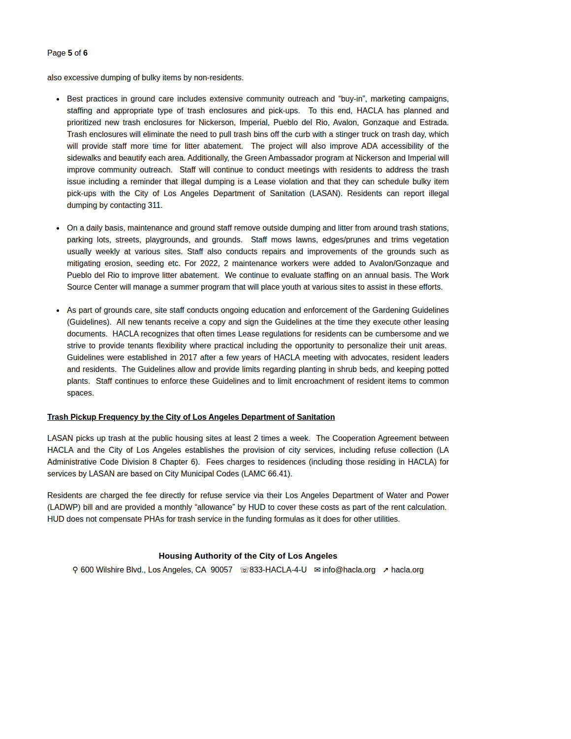Page 5 of 6
also excessive dumping of bulky items by non-residents.
Best practices in ground care includes extensive community outreach and “buy-in”, marketing campaigns, staffing and appropriate type of trash enclosures and pick-ups. To this end, HACLA has planned and prioritized new trash enclosures for Nickerson, Imperial, Pueblo del Rio, Avalon, Gonzaque and Estrada. Trash enclosures will eliminate the need to pull trash bins off the curb with a stinger truck on trash day, which will provide staff more time for litter abatement. The project will also improve ADA accessibility of the sidewalks and beautify each area. Additionally, the Green Ambassador program at Nickerson and Imperial will improve community outreach. Staff will continue to conduct meetings with residents to address the trash issue including a reminder that illegal dumping is a Lease violation and that they can schedule bulky item pick-ups with the City of Los Angeles Department of Sanitation (LASAN). Residents can report illegal dumping by contacting 311.
On a daily basis, maintenance and ground staff remove outside dumping and litter from around trash stations, parking lots, streets, playgrounds, and grounds. Staff mows lawns, edges/prunes and trims vegetation usually weekly at various sites. Staff also conducts repairs and improvements of the grounds such as mitigating erosion, seeding etc. For 2022, 2 maintenance workers were added to Avalon/Gonzaque and Pueblo del Rio to improve litter abatement. We continue to evaluate staffing on an annual basis. The Work Source Center will manage a summer program that will place youth at various sites to assist in these efforts.
As part of grounds care, site staff conducts ongoing education and enforcement of the Gardening Guidelines (Guidelines). All new tenants receive a copy and sign the Guidelines at the time they execute other leasing documents. HACLA recognizes that often times Lease regulations for residents can be cumbersome and we strive to provide tenants flexibility where practical including the opportunity to personalize their unit areas. Guidelines were established in 2017 after a few years of HACLA meeting with advocates, resident leaders and residents. The Guidelines allow and provide limits regarding planting in shrub beds, and keeping potted plants. Staff continues to enforce these Guidelines and to limit encroachment of resident items to common spaces.
Trash Pickup Frequency by the City of Los Angeles Department of Sanitation
LASAN picks up trash at the public housing sites at least 2 times a week. The Cooperation Agreement between HACLA and the City of Los Angeles establishes the provision of city services, including refuse collection (LA Administrative Code Division 8 Chapter 6). Fees charges to residences (including those residing in HACLA) for services by LASAN are based on City Municipal Codes (LAMC 66.41).
Residents are charged the fee directly for refuse service via their Los Angeles Department of Water and Power (LADWP) bill and are provided a monthly “allowance” by HUD to cover these costs as part of the rent calculation. HUD does not compensate PHAs for trash service in the funding formulas as it does for other utilities.
Housing Authority of the City of Los Angeles
⚲ 600 Wilshire Blvd., Los Angeles, CA 90057 ☏833-HACLA-4-U ✉ info@hacla.org ➚ hacla.org